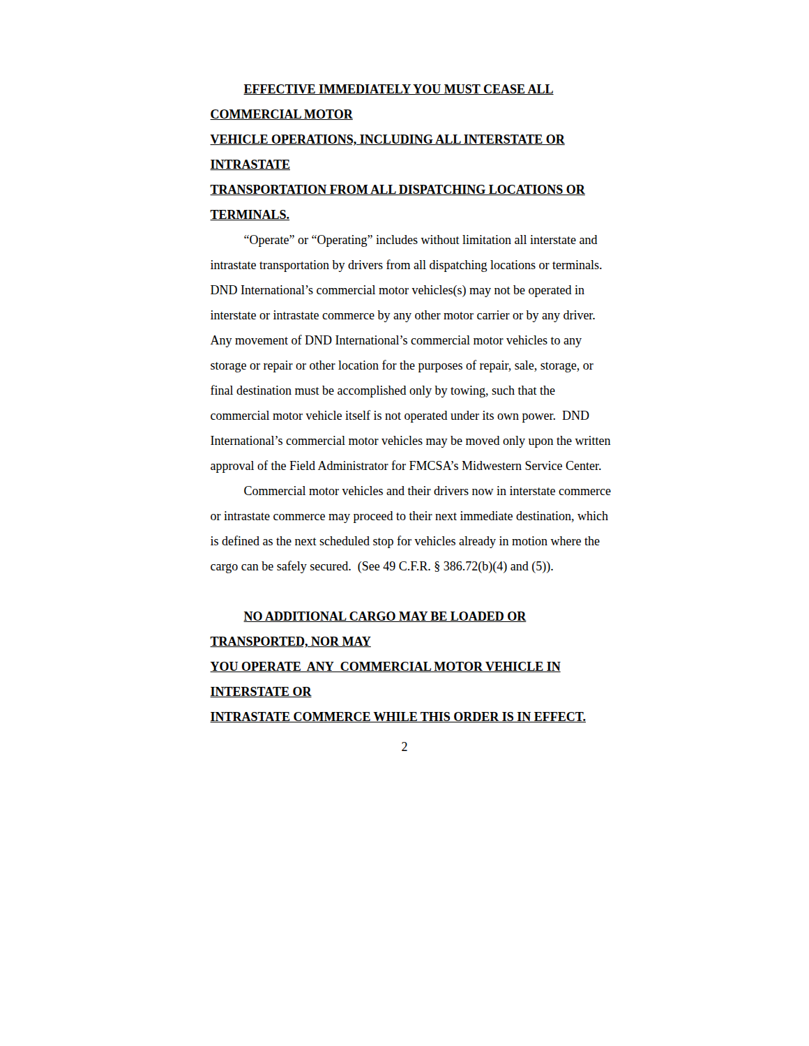EFFECTIVE IMMEDIATELY YOU MUST CEASE ALL COMMERCIAL MOTOR
VEHICLE OPERATIONS, INCLUDING ALL INTERSTATE OR INTRASTATE
TRANSPORTATION FROM ALL DISPATCHING LOCATIONS OR TERMINALS.
“Operate” or “Operating” includes without limitation all interstate and intrastate transportation by drivers from all dispatching locations or terminals. DND International’s commercial motor vehicles(s) may not be operated in interstate or intrastate commerce by any other motor carrier or by any driver. Any movement of DND International’s commercial motor vehicles to any storage or repair or other location for the purposes of repair, sale, storage, or final destination must be accomplished only by towing, such that the commercial motor vehicle itself is not operated under its own power. DND International’s commercial motor vehicles may be moved only upon the written approval of the Field Administrator for FMCSA’s Midwestern Service Center.
Commercial motor vehicles and their drivers now in interstate commerce or intrastate commerce may proceed to their next immediate destination, which is defined as the next scheduled stop for vehicles already in motion where the cargo can be safely secured. (See 49 C.F.R. § 386.72(b)(4) and (5)).
NO ADDITIONAL CARGO MAY BE LOADED OR TRANSPORTED, NOR MAY
YOU OPERATE ANY COMMERCIAL MOTOR VEHICLE IN INTERSTATE OR
INTRASTATE COMMERCE WHILE THIS ORDER IS IN EFFECT.
2